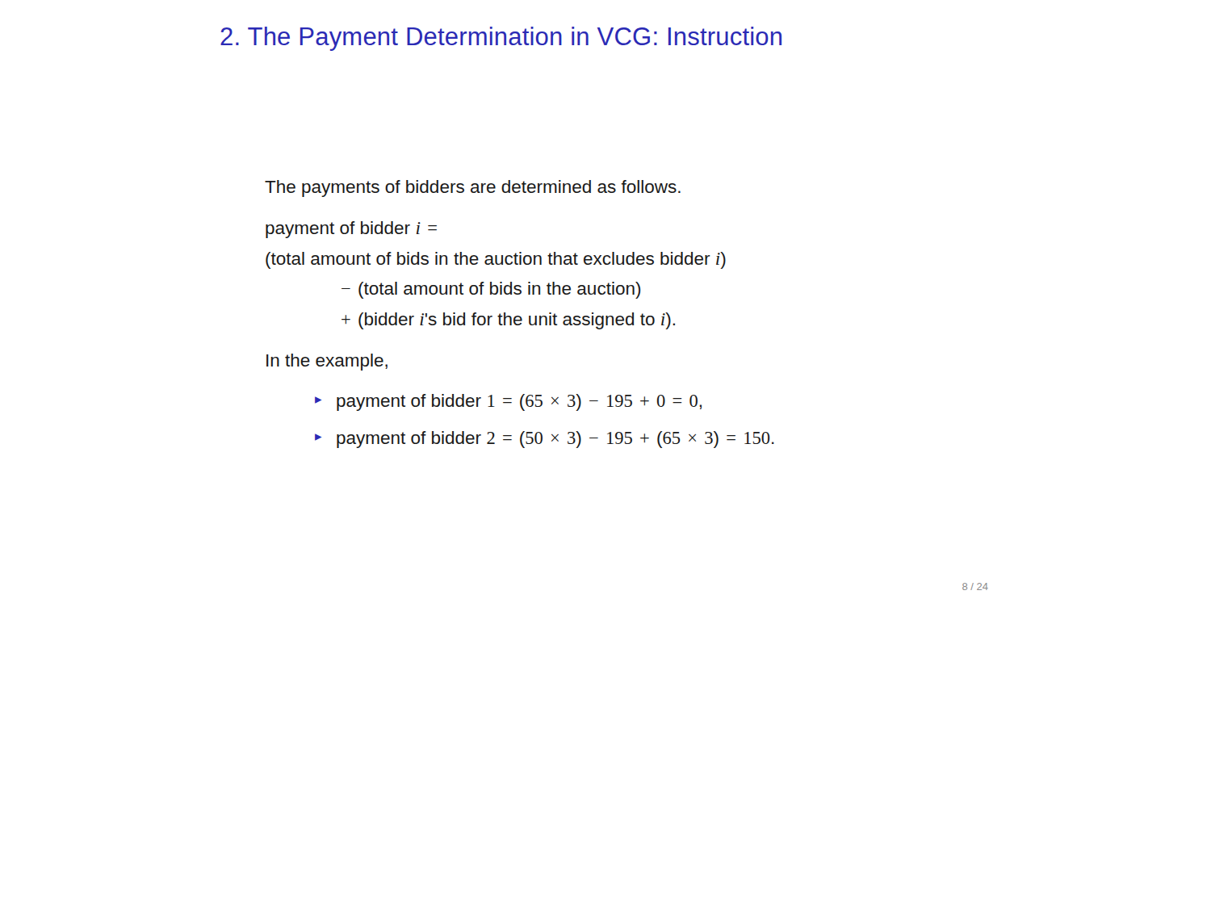2. The Payment Determination in VCG: Instruction
The payments of bidders are determined as follows.
payment of bidder i =
(total amount of bids in the auction that excludes bidder i)
− (total amount of bids in the auction)
+ (bidder i's bid for the unit assigned to i).
In the example,
payment of bidder 1 = (65 × 3) − 195 + 0 = 0,
payment of bidder 2 = (50 × 3) − 195 + (65 × 3) = 150.
8 / 24